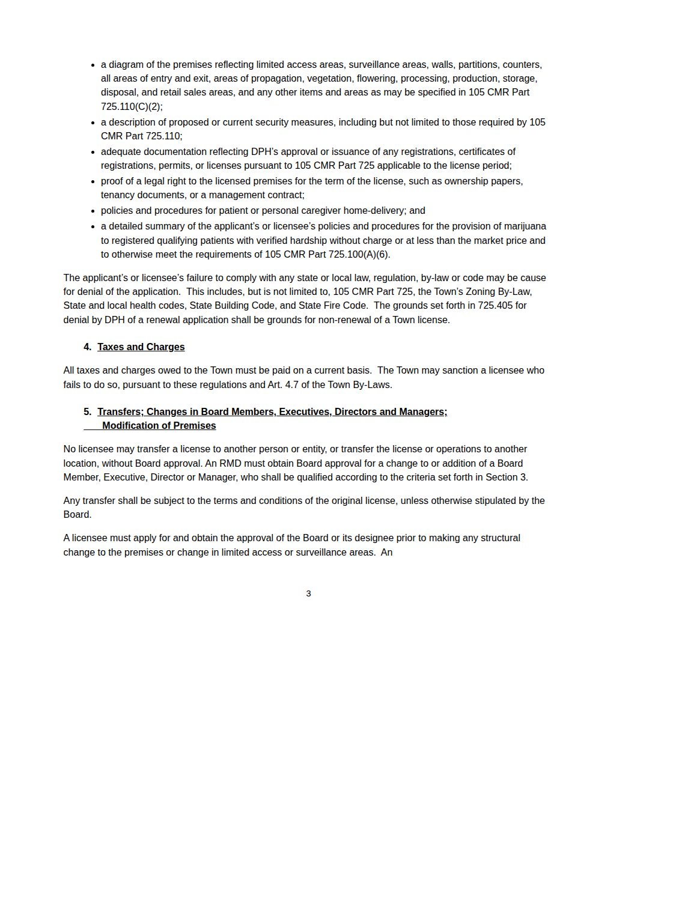a diagram of the premises reflecting limited access areas, surveillance areas, walls, partitions, counters, all areas of entry and exit, areas of propagation, vegetation, flowering, processing, production, storage, disposal, and retail sales areas, and any other items and areas as may be specified in 105 CMR Part 725.110(C)(2);
a description of proposed or current security measures, including but not limited to those required by 105 CMR Part 725.110;
adequate documentation reflecting DPH’s approval or issuance of any registrations, certificates of registrations, permits, or licenses pursuant to 105 CMR Part 725 applicable to the license period;
proof of a legal right to the licensed premises for the term of the license, such as ownership papers, tenancy documents, or a management contract;
policies and procedures for patient or personal caregiver home-delivery; and
a detailed summary of the applicant’s or licensee’s policies and procedures for the provision of marijuana to registered qualifying patients with verified hardship without charge or at less than the market price and to otherwise meet the requirements of 105 CMR Part 725.100(A)(6).
The applicant’s or licensee’s failure to comply with any state or local law, regulation, by-law or code may be cause for denial of the application. This includes, but is not limited to, 105 CMR Part 725, the Town’s Zoning By-Law, State and local health codes, State Building Code, and State Fire Code. The grounds set forth in 725.405 for denial by DPH of a renewal application shall be grounds for non-renewal of a Town license.
4. Taxes and Charges
All taxes and charges owed to the Town must be paid on a current basis. The Town may sanction a licensee who fails to do so, pursuant to these regulations and Art. 4.7 of the Town By-Laws.
5. Transfers; Changes in Board Members, Executives, Directors and Managers;
Modification of Premises
No licensee may transfer a license to another person or entity, or transfer the license or operations to another location, without Board approval. An RMD must obtain Board approval for a change to or addition of a Board Member, Executive, Director or Manager, who shall be qualified according to the criteria set forth in Section 3.
Any transfer shall be subject to the terms and conditions of the original license, unless otherwise stipulated by the Board.
A licensee must apply for and obtain the approval of the Board or its designee prior to making any structural change to the premises or change in limited access or surveillance areas. An
3